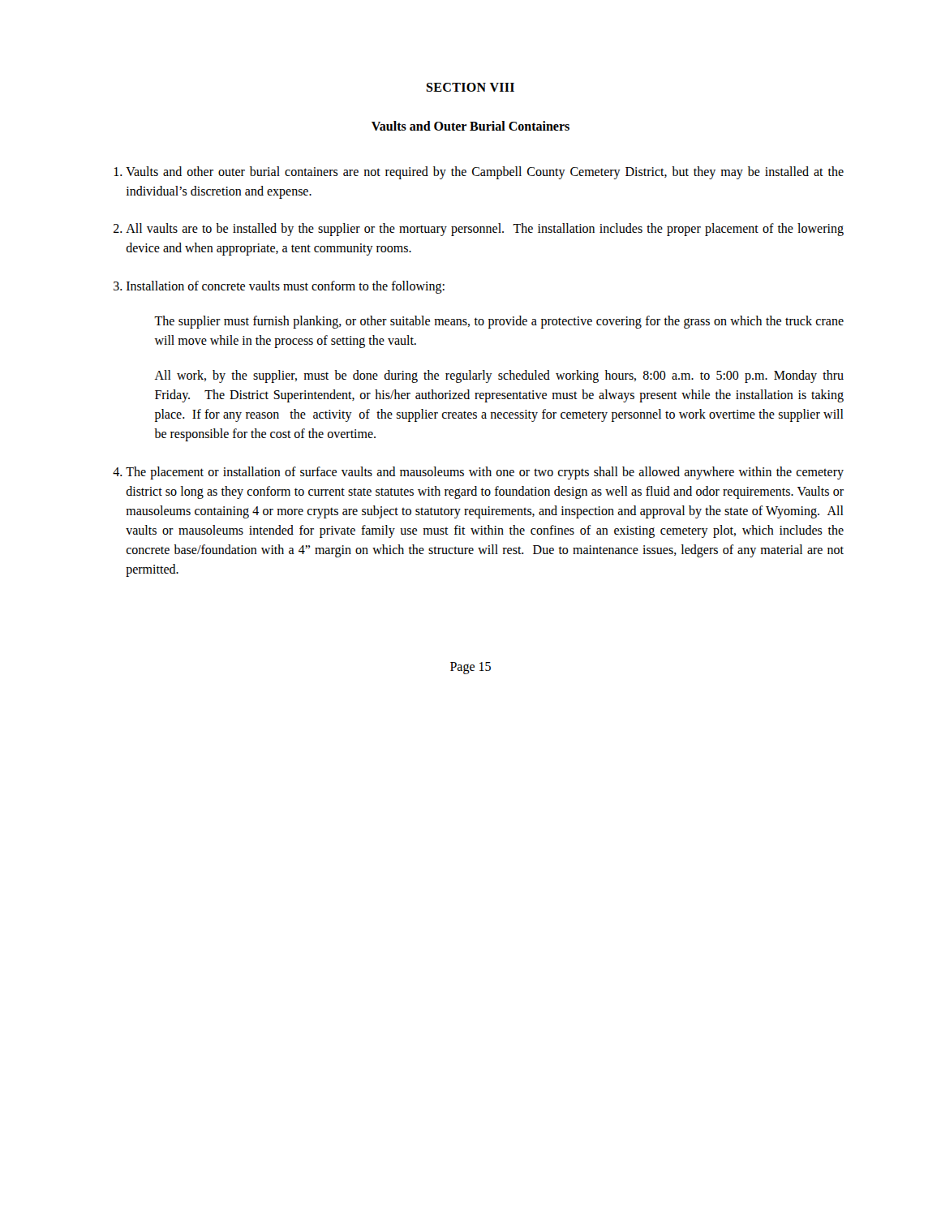SECTION VIII
Vaults and Outer Burial Containers
Vaults and other outer burial containers are not required by the Campbell County Cemetery District, but they may be installed at the individual’s discretion and expense.
All vaults are to be installed by the supplier or the mortuary personnel. The installation includes the proper placement of the lowering device and when appropriate, a tent community rooms.
Installation of concrete vaults must conform to the following:
The supplier must furnish planking, or other suitable means, to provide a protective covering for the grass on which the truck crane will move while in the process of setting the vault.
All work, by the supplier, must be done during the regularly scheduled working hours, 8:00 a.m. to 5:00 p.m. Monday thru Friday. The District Superintendent, or his/her authorized representative must be always present while the installation is taking place. If for any reason the activity of the supplier creates a necessity for cemetery personnel to work overtime the supplier will be responsible for the cost of the overtime.
The placement or installation of surface vaults and mausoleums with one or two crypts shall be allowed anywhere within the cemetery district so long as they conform to current state statutes with regard to foundation design as well as fluid and odor requirements. Vaults or mausoleums containing 4 or more crypts are subject to statutory requirements, and inspection and approval by the state of Wyoming. All vaults or mausoleums intended for private family use must fit within the confines of an existing cemetery plot, which includes the concrete base/foundation with a 4” margin on which the structure will rest. Due to maintenance issues, ledgers of any material are not permitted.
Page 15